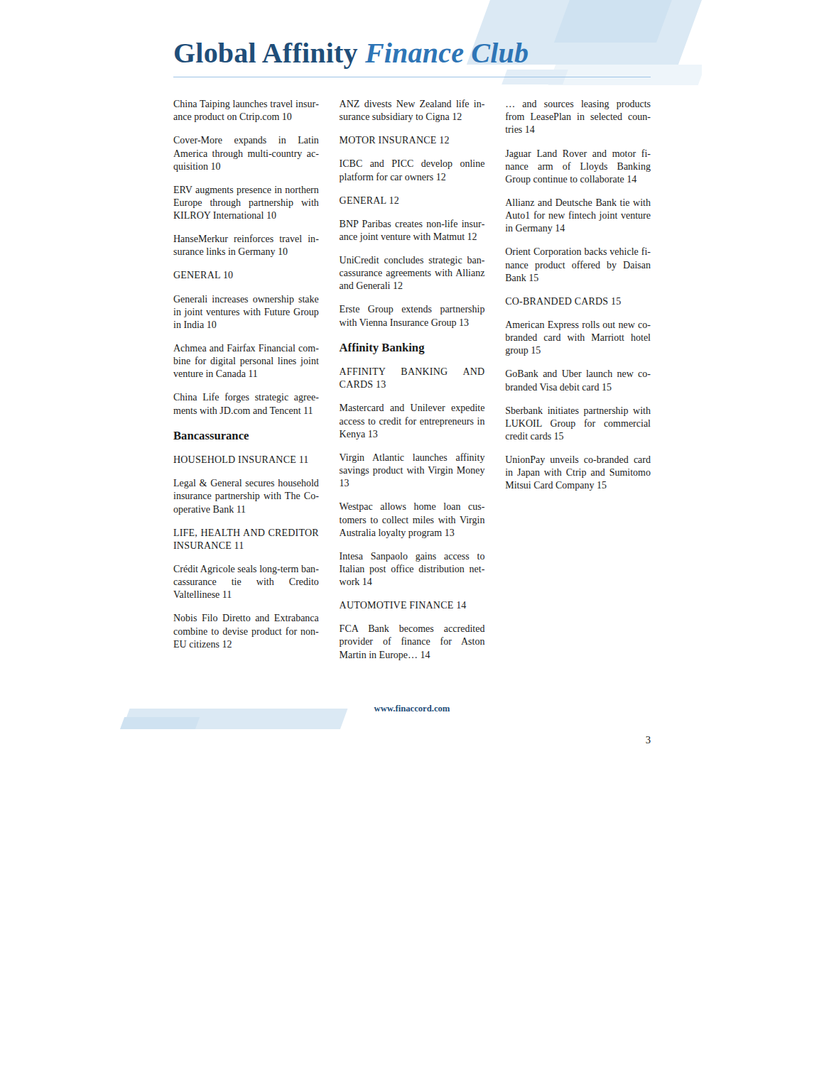Global Affinity Finance Club
China Taiping launches travel insurance product on Ctrip.com 10
Cover-More expands in Latin America through multi-country acquisition 10
ERV augments presence in northern Europe through partnership with KILROY International 10
HanseMerkur reinforces travel insurance links in Germany 10
GENERAL 10
Generali increases ownership stake in joint ventures with Future Group in India 10
Achmea and Fairfax Financial combine for digital personal lines joint venture in Canada 11
China Life forges strategic agreements with JD.com and Tencent 11
Bancassurance
HOUSEHOLD INSURANCE 11
Legal & General secures household insurance partnership with The Co-operative Bank 11
LIFE, HEALTH AND CREDITOR INSURANCE 11
Crédit Agricole seals long-term bancassurance tie with Credito Valtellinese 11
Nobis Filo Diretto and Extrabanca combine to devise product for non-EU citizens 12
ANZ divests New Zealand life insurance subsidiary to Cigna 12
MOTOR INSURANCE 12
ICBC and PICC develop online platform for car owners 12
GENERAL 12
BNP Paribas creates non-life insurance joint venture with Matmut 12
UniCredit concludes strategic bancassurance agreements with Allianz and Generali 12
Erste Group extends partnership with Vienna Insurance Group 13
Affinity Banking
AFFINITY BANKING AND CARDS 13
Mastercard and Unilever expedite access to credit for entrepreneurs in Kenya 13
Virgin Atlantic launches affinity savings product with Virgin Money 13
Westpac allows home loan customers to collect miles with Virgin Australia loyalty program 13
Intesa Sanpaolo gains access to Italian post office distribution network 14
AUTOMOTIVE FINANCE 14
FCA Bank becomes accredited provider of finance for Aston Martin in Europe… 14
… and sources leasing products from LeasePlan in selected countries 14
Jaguar Land Rover and motor finance arm of Lloyds Banking Group continue to collaborate 14
Allianz and Deutsche Bank tie with Auto1 for new fintech joint venture in Germany 14
Orient Corporation backs vehicle finance product offered by Daisan Bank 15
CO-BRANDED CARDS 15
American Express rolls out new co-branded card with Marriott hotel group 15
GoBank and Uber launch new co-branded Visa debit card 15
Sberbank initiates partnership with LUKOIL Group for commercial credit cards 15
UnionPay unveils co-branded card in Japan with Ctrip and Sumitomo Mitsui Card Company 15
www.finaccord.com
3